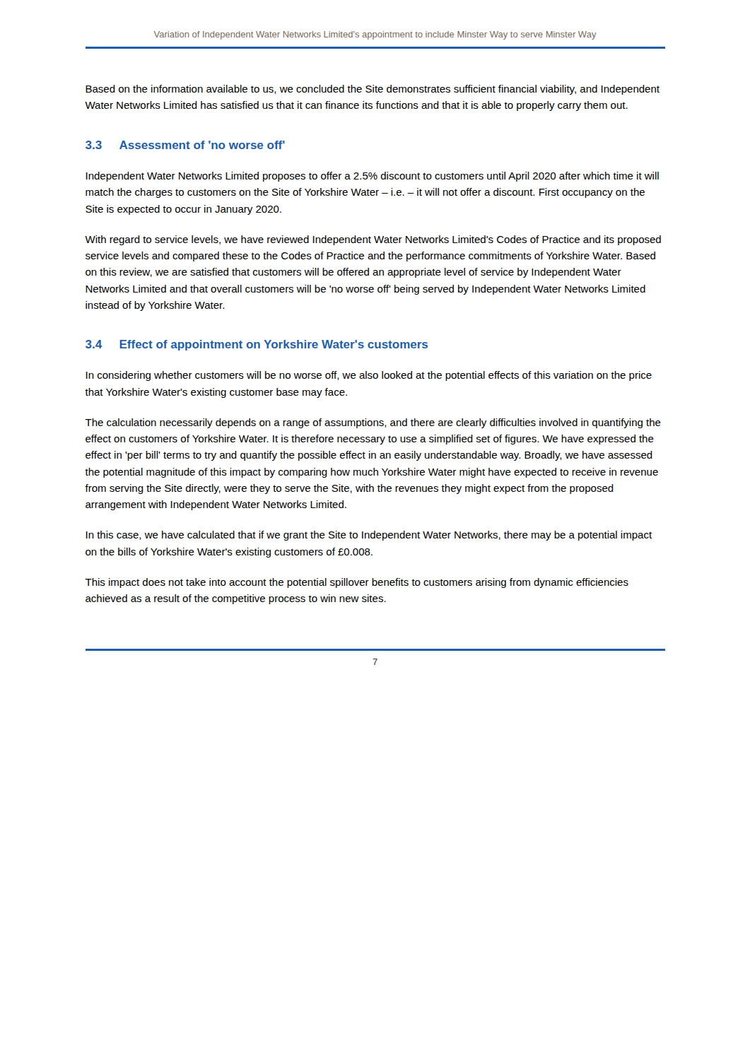Variation of Independent Water Networks Limited's appointment to include Minster Way to serve Minster Way
Based on the information available to us, we concluded the Site demonstrates sufficient financial viability, and Independent Water Networks Limited has satisfied us that it can finance its functions and that it is able to properly carry them out.
3.3 Assessment of 'no worse off'
Independent Water Networks Limited proposes to offer a 2.5% discount to customers until April 2020 after which time it will match the charges to customers on the Site of Yorkshire Water – i.e. – it will not offer a discount. First occupancy on the Site is expected to occur in January 2020.
With regard to service levels, we have reviewed Independent Water Networks Limited's Codes of Practice and its proposed service levels and compared these to the Codes of Practice and the performance commitments of Yorkshire Water. Based on this review, we are satisfied that customers will be offered an appropriate level of service by Independent Water Networks Limited and that overall customers will be 'no worse off' being served by Independent Water Networks Limited instead of by Yorkshire Water.
3.4 Effect of appointment on Yorkshire Water's customers
In considering whether customers will be no worse off, we also looked at the potential effects of this variation on the price that Yorkshire Water's existing customer base may face.
The calculation necessarily depends on a range of assumptions, and there are clearly difficulties involved in quantifying the effect on customers of Yorkshire Water. It is therefore necessary to use a simplified set of figures. We have expressed the effect in 'per bill' terms to try and quantify the possible effect in an easily understandable way. Broadly, we have assessed the potential magnitude of this impact by comparing how much Yorkshire Water might have expected to receive in revenue from serving the Site directly, were they to serve the Site, with the revenues they might expect from the proposed arrangement with Independent Water Networks Limited.
In this case, we have calculated that if we grant the Site to Independent Water Networks, there may be a potential impact on the bills of Yorkshire Water's existing customers of £0.008.
This impact does not take into account the potential spillover benefits to customers arising from dynamic efficiencies achieved as a result of the competitive process to win new sites.
7